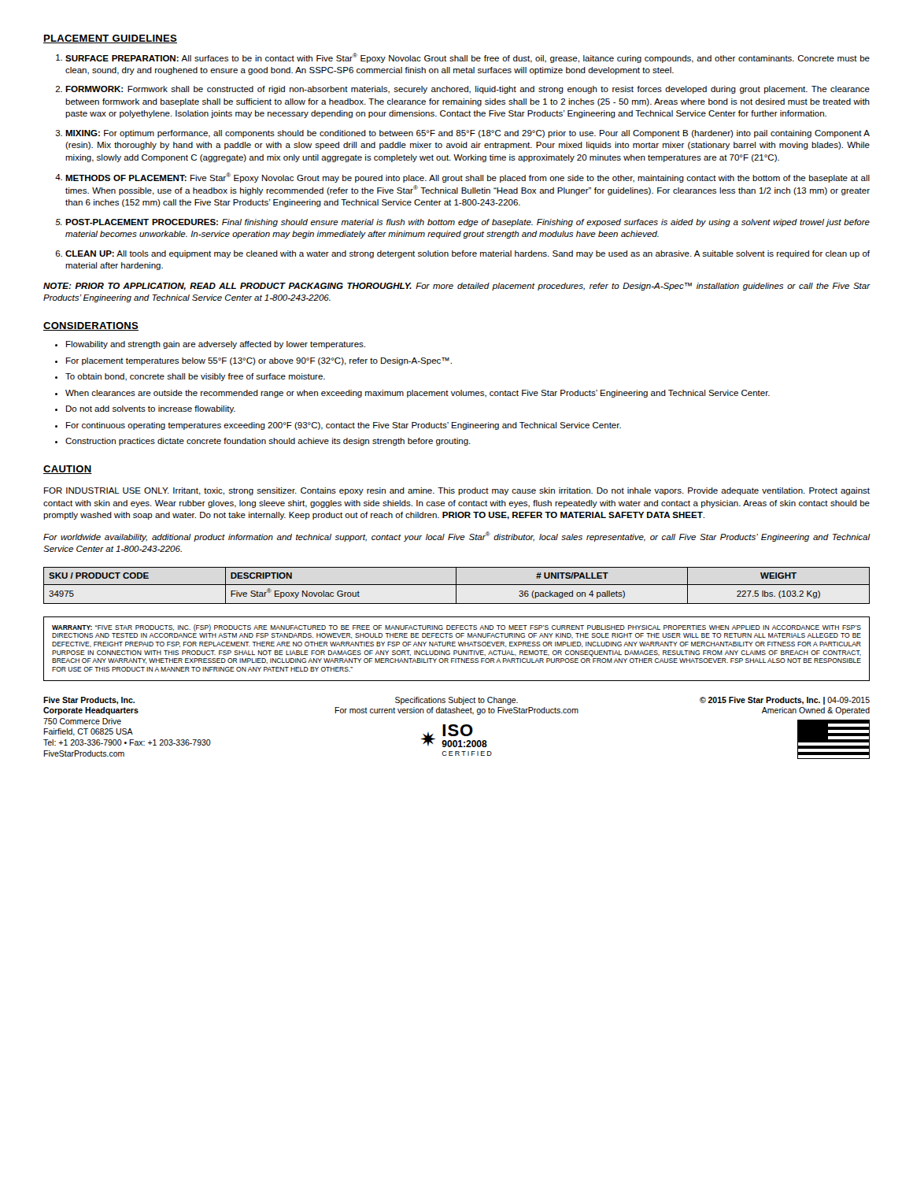PLACEMENT GUIDELINES
SURFACE PREPARATION: All surfaces to be in contact with Five Star® Epoxy Novolac Grout shall be free of dust, oil, grease, laitance curing compounds, and other contaminants. Concrete must be clean, sound, dry and roughened to ensure a good bond. An SSPC-SP6 commercial finish on all metal surfaces will optimize bond development to steel.
FORMWORK: Formwork shall be constructed of rigid non-absorbent materials, securely anchored, liquid-tight and strong enough to resist forces developed during grout placement. The clearance between formwork and baseplate shall be sufficient to allow for a headbox. The clearance for remaining sides shall be 1 to 2 inches (25 - 50 mm). Areas where bond is not desired must be treated with paste wax or polyethylene. Isolation joints may be necessary depending on pour dimensions. Contact the Five Star Products’ Engineering and Technical Service Center for further information.
MIXING: For optimum performance, all components should be conditioned to between 65°F and 85°F (18°C and 29°C) prior to use. Pour all Component B (hardener) into pail containing Component A (resin). Mix thoroughly by hand with a paddle or with a slow speed drill and paddle mixer to avoid air entrapment. Pour mixed liquids into mortar mixer (stationary barrel with moving blades). While mixing, slowly add Component C (aggregate) and mix only until aggregate is completely wet out. Working time is approximately 20 minutes when temperatures are at 70°F (21°C).
METHODS OF PLACEMENT: Five Star® Epoxy Novolac Grout may be poured into place. All grout shall be placed from one side to the other, maintaining contact with the bottom of the baseplate at all times. When possible, use of a headbox is highly recommended (refer to the Five Star® Technical Bulletin “Head Box and Plunger” for guidelines). For clearances less than 1/2 inch (13 mm) or greater than 6 inches (152 mm) call the Five Star Products’ Engineering and Technical Service Center at 1-800-243-2206.
POST-PLACEMENT PROCEDURES: Final finishing should ensure material is flush with bottom edge of baseplate. Finishing of exposed surfaces is aided by using a solvent wiped trowel just before material becomes unworkable. In-service operation may begin immediately after minimum required grout strength and modulus have been achieved.
CLEAN UP: All tools and equipment may be cleaned with a water and strong detergent solution before material hardens. Sand may be used as an abrasive. A suitable solvent is required for clean up of material after hardening.
NOTE: PRIOR TO APPLICATION, READ ALL PRODUCT PACKAGING THOROUGHLY. For more detailed placement procedures, refer to Design-A-Spec™ installation guidelines or call the Five Star Products’ Engineering and Technical Service Center at 1-800-243-2206.
CONSIDERATIONS
Flowability and strength gain are adversely affected by lower temperatures.
For placement temperatures below 55°F (13°C) or above 90°F (32°C), refer to Design-A-Spec™.
To obtain bond, concrete shall be visibly free of surface moisture.
When clearances are outside the recommended range or when exceeding maximum placement volumes, contact Five Star Products’ Engineering and Technical Service Center.
Do not add solvents to increase flowability.
For continuous operating temperatures exceeding 200°F (93°C), contact the Five Star Products’ Engineering and Technical Service Center.
Construction practices dictate concrete foundation should achieve its design strength before grouting.
CAUTION
FOR INDUSTRIAL USE ONLY. Irritant, toxic, strong sensitizer. Contains epoxy resin and amine. This product may cause skin irritation. Do not inhale vapors. Provide adequate ventilation. Protect against contact with skin and eyes. Wear rubber gloves, long sleeve shirt, goggles with side shields. In case of contact with eyes, flush repeatedly with water and contact a physician. Areas of skin contact should be promptly washed with soap and water. Do not take internally. Keep product out of reach of children. PRIOR TO USE, REFER TO MATERIAL SAFETY DATA SHEET.
For worldwide availability, additional product information and technical support, contact your local Five Star® distributor, local sales representative, or call Five Star Products’ Engineering and Technical Service Center at 1-800-243-2206.
| SKU / PRODUCT CODE | DESCRIPTION | # UNITS/PALLET | WEIGHT |
| --- | --- | --- | --- |
| 34975 | Five Star ® Epoxy Novolac Grout | 36 (packaged on 4 pallets) | 227.5 lbs. (103.2 Kg) |
WARRANTY: “FIVE STAR PRODUCTS, INC. (FSP) PRODUCTS ARE MANUFACTURED TO BE FREE OF MANUFACTURING DEFECTS AND TO MEET FSP’S CURRENT PUBLISHED PHYSICAL PROPERTIES WHEN APPLIED IN ACCORDANCE WITH FSP’S DIRECTIONS AND TESTED IN ACCORDANCE WITH ASTM AND FSP STANDARDS. HOWEVER, SHOULD THERE BE DEFECTS OF MANUFACTURING OF ANY KIND, THE SOLE RIGHT OF THE USER WILL BE TO RETURN ALL MATERIALS ALLEGED TO BE DEFECTIVE, FREIGHT PREPAID TO FSP, FOR REPLACEMENT. THERE ARE NO OTHER WARRANTIES BY FSP OF ANY NATURE WHATSOEVER, EXPRESS OR IMPLIED, INCLUDING ANY WARRANTY OF MERCHANTABILITY OR FITNESS FOR A PARTICULAR PURPOSE IN CONNECTION WITH THIS PRODUCT. FSP SHALL NOT BE LIABLE FOR DAMAGES OF ANY SORT, INCLUDING PUNITIVE, ACTUAL, REMOTE, OR CONSEQUENTIAL DAMAGES, RESULTING FROM ANY CLAIMS OF BREACH OF CONTRACT, BREACH OF ANY WARRANTY, WHETHER EXPRESSED OR IMPLIED, INCLUDING ANY WARRANTY OF MERCHANTABILITY OR FITNESS FOR A PARTICULAR PURPOSE OR FROM ANY OTHER CAUSE WHATSOEVER. FSP SHALL ALSO NOT BE RESPONSIBLE FOR USE OF THIS PRODUCT IN A MANNER TO INFRINGE ON ANY PATENT HELD BY OTHERS.”
Five Star Products, Inc.
Corporate Headquarters
750 Commerce Drive
Fairfield, CT 06825 USA
Tel: +1 203-336-7900 • Fax: +1 203-336-7930
FiveStarProducts.com
Specifications Subject to Change.
For most current version of datasheet, go to FiveStarProducts.com
✷ ISO
9001:2008
CERTIFIED
© 2015 Five Star Products, Inc. | 04-09-2015
American Owned & Operated